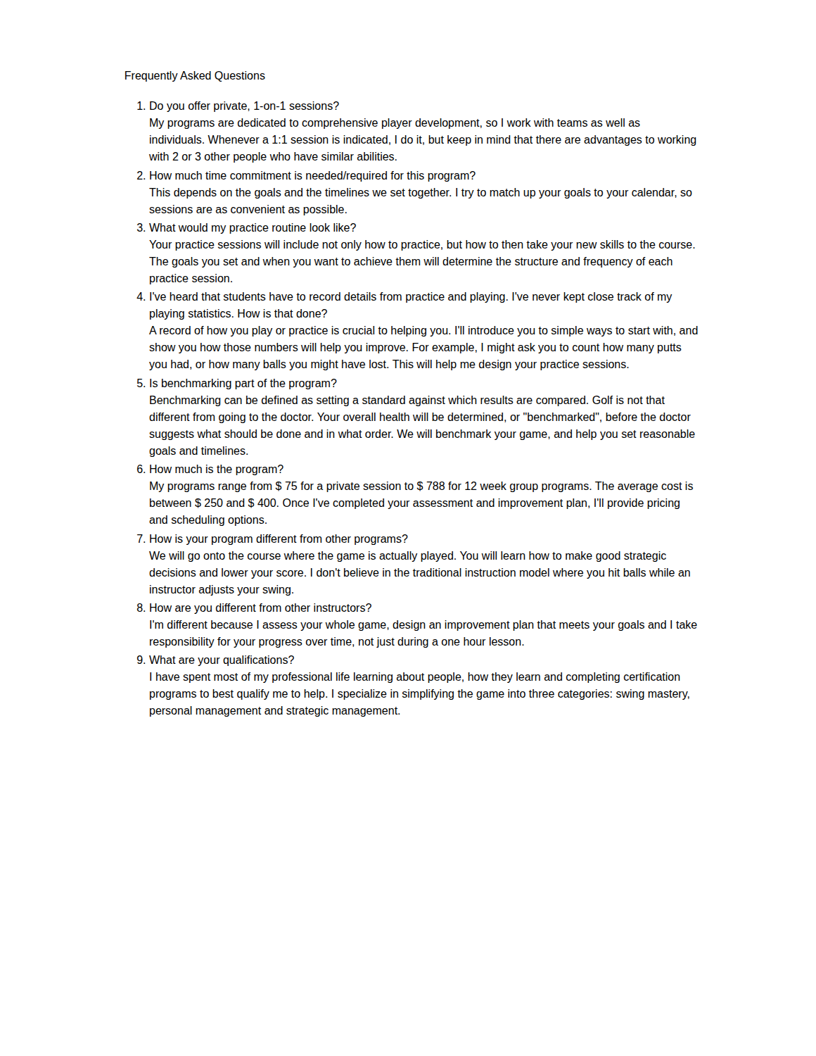Frequently Asked Questions
Do you offer private, 1-on-1 sessions? My programs are dedicated to comprehensive player development, so I work with teams as well as individuals. Whenever a 1:1 session is indicated, I do it, but keep in mind that there are advantages to working with 2 or 3 other people who have similar abilities.
How much time commitment is needed/required for this program? This depends on the goals and the timelines we set together. I try to match up your goals to your calendar, so sessions are as convenient as possible.
What would my practice routine look like? Your practice sessions will include not only how to practice, but how to then take your new skills to the course. The goals you set and when you want to achieve them will determine the structure and frequency of each practice session.
I've heard that students have to record details from practice and playing. I've never kept close track of my playing statistics. How is that done? A record of how you play or practice is crucial to helping you. I'll introduce you to simple ways to start with, and show you how those numbers will help you improve. For example, I might ask you to count how many putts you had, or how many balls you might have lost. This will help me design your practice sessions.
Is benchmarking part of the program? Benchmarking can be defined as setting a standard against which results are compared. Golf is not that different from going to the doctor. Your overall health will be determined, or "benchmarked", before the doctor suggests what should be done and in what order. We will benchmark your game, and help you set reasonable goals and timelines.
How much is the program? My programs range from $ 75 for a private session to $ 788 for 12 week group programs. The average cost is between $ 250 and $ 400. Once I've completed your assessment and improvement plan, I'll provide pricing and scheduling options.
How is your program different from other programs? We will go onto the course where the game is actually played. You will learn how to make good strategic decisions and lower your score. I don't believe in the traditional instruction model where you hit balls while an instructor adjusts your swing.
How are you different from other instructors? I'm different because I assess your whole game, design an improvement plan that meets your goals and I take responsibility for your progress over time, not just during a one hour lesson.
What are your qualifications? I have spent most of my professional life learning about people, how they learn and completing certification programs to best qualify me to help. I specialize in simplifying the game into three categories: swing mastery, personal management and strategic management.